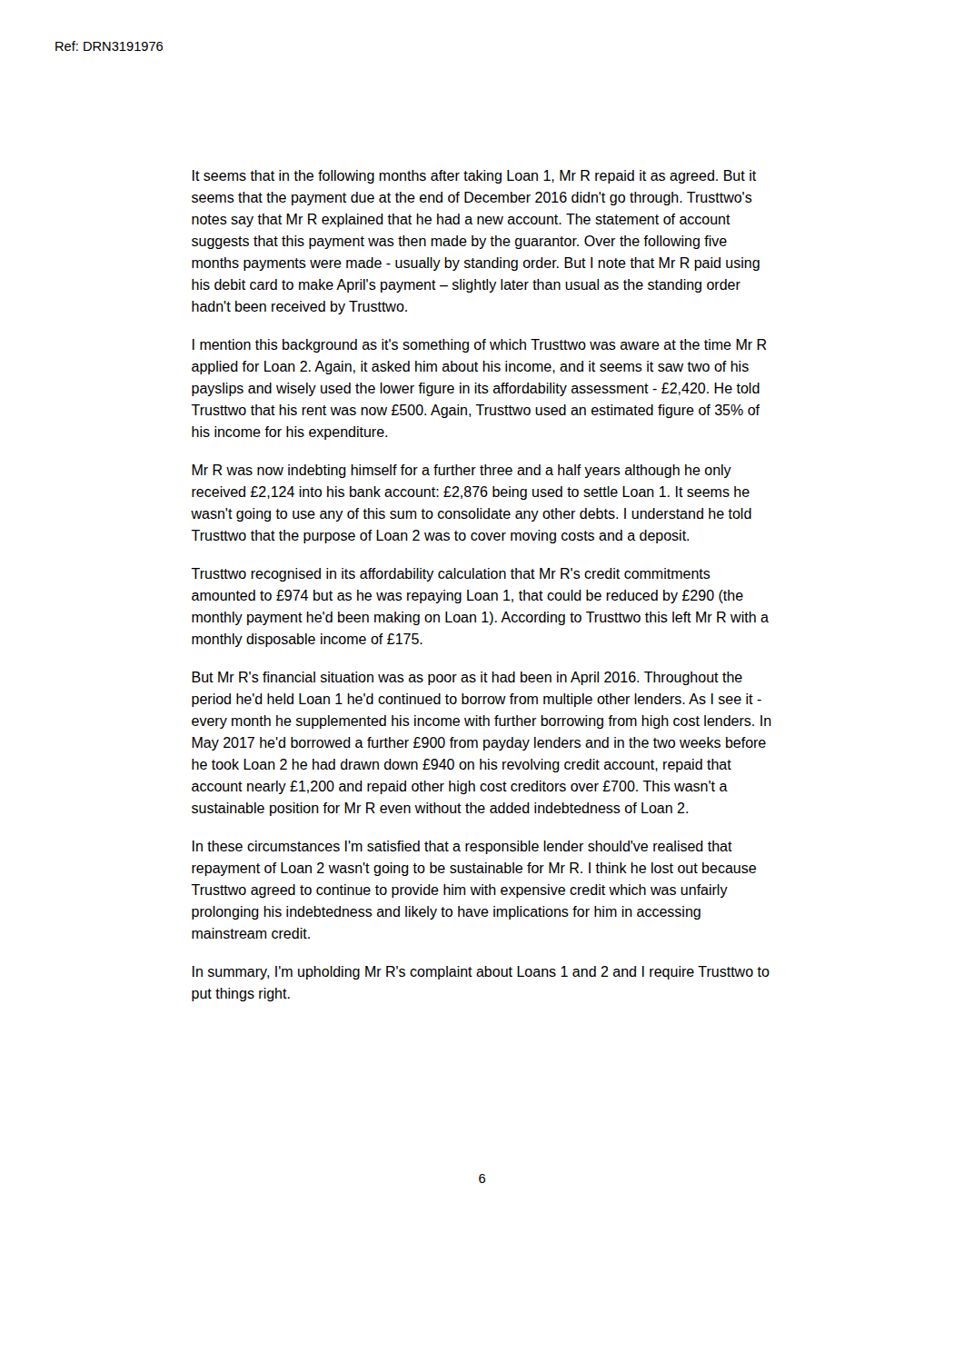Ref: DRN3191976
It seems that in the following months after taking Loan 1, Mr R repaid it as agreed. But it seems that the payment due at the end of December 2016 didn't go through. Trusttwo's notes say that Mr R explained that he had a new account. The statement of account suggests that this payment was then made by the guarantor. Over the following five months payments were made - usually by standing order. But I note that Mr R paid using his debit card to make April's payment – slightly later than usual as the standing order hadn't been received by Trusttwo.
I mention this background as it's something of which Trusttwo was aware at the time Mr R applied for Loan 2. Again, it asked him about his income, and it seems it saw two of his payslips and wisely used the lower figure in its affordability assessment - £2,420. He told Trusttwo that his rent was now £500. Again, Trusttwo used an estimated figure of 35% of his income for his expenditure.
Mr R was now indebting himself for a further three and a half years although he only received £2,124 into his bank account: £2,876 being used to settle Loan 1. It seems he wasn't going to use any of this sum to consolidate any other debts. I understand he told Trusttwo that the purpose of Loan 2 was to cover moving costs and a deposit.
Trusttwo recognised in its affordability calculation that Mr R's credit commitments amounted to £974 but as he was repaying Loan 1, that could be reduced by £290 (the monthly payment he'd been making on Loan 1). According to Trusttwo this left Mr R with a monthly disposable income of £175.
But Mr R's financial situation was as poor as it had been in April 2016. Throughout the period he'd held Loan 1 he'd continued to borrow from multiple other lenders. As I see it - every month he supplemented his income with further borrowing from high cost lenders. In May 2017 he'd borrowed a further £900 from payday lenders and in the two weeks before he took Loan 2 he had drawn down £940 on his revolving credit account, repaid that account nearly £1,200 and repaid other high cost creditors over £700. This wasn't a sustainable position for Mr R even without the added indebtedness of Loan 2.
In these circumstances I'm satisfied that a responsible lender should've realised that repayment of Loan 2 wasn't going to be sustainable for Mr R. I think he lost out because Trusttwo agreed to continue to provide him with expensive credit which was unfairly prolonging his indebtedness and likely to have implications for him in accessing mainstream credit.
In summary, I'm upholding Mr R's complaint about Loans 1 and 2 and I require Trusttwo to put things right.
6